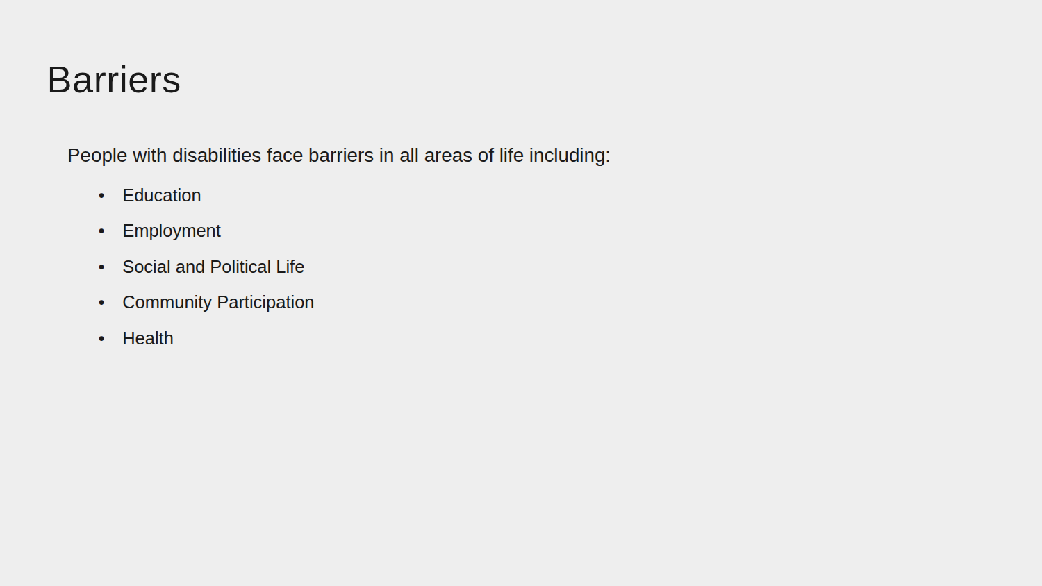Barriers
People with disabilities face barriers in all areas of life including:
Education
Employment
Social and Political Life
Community Participation
Health